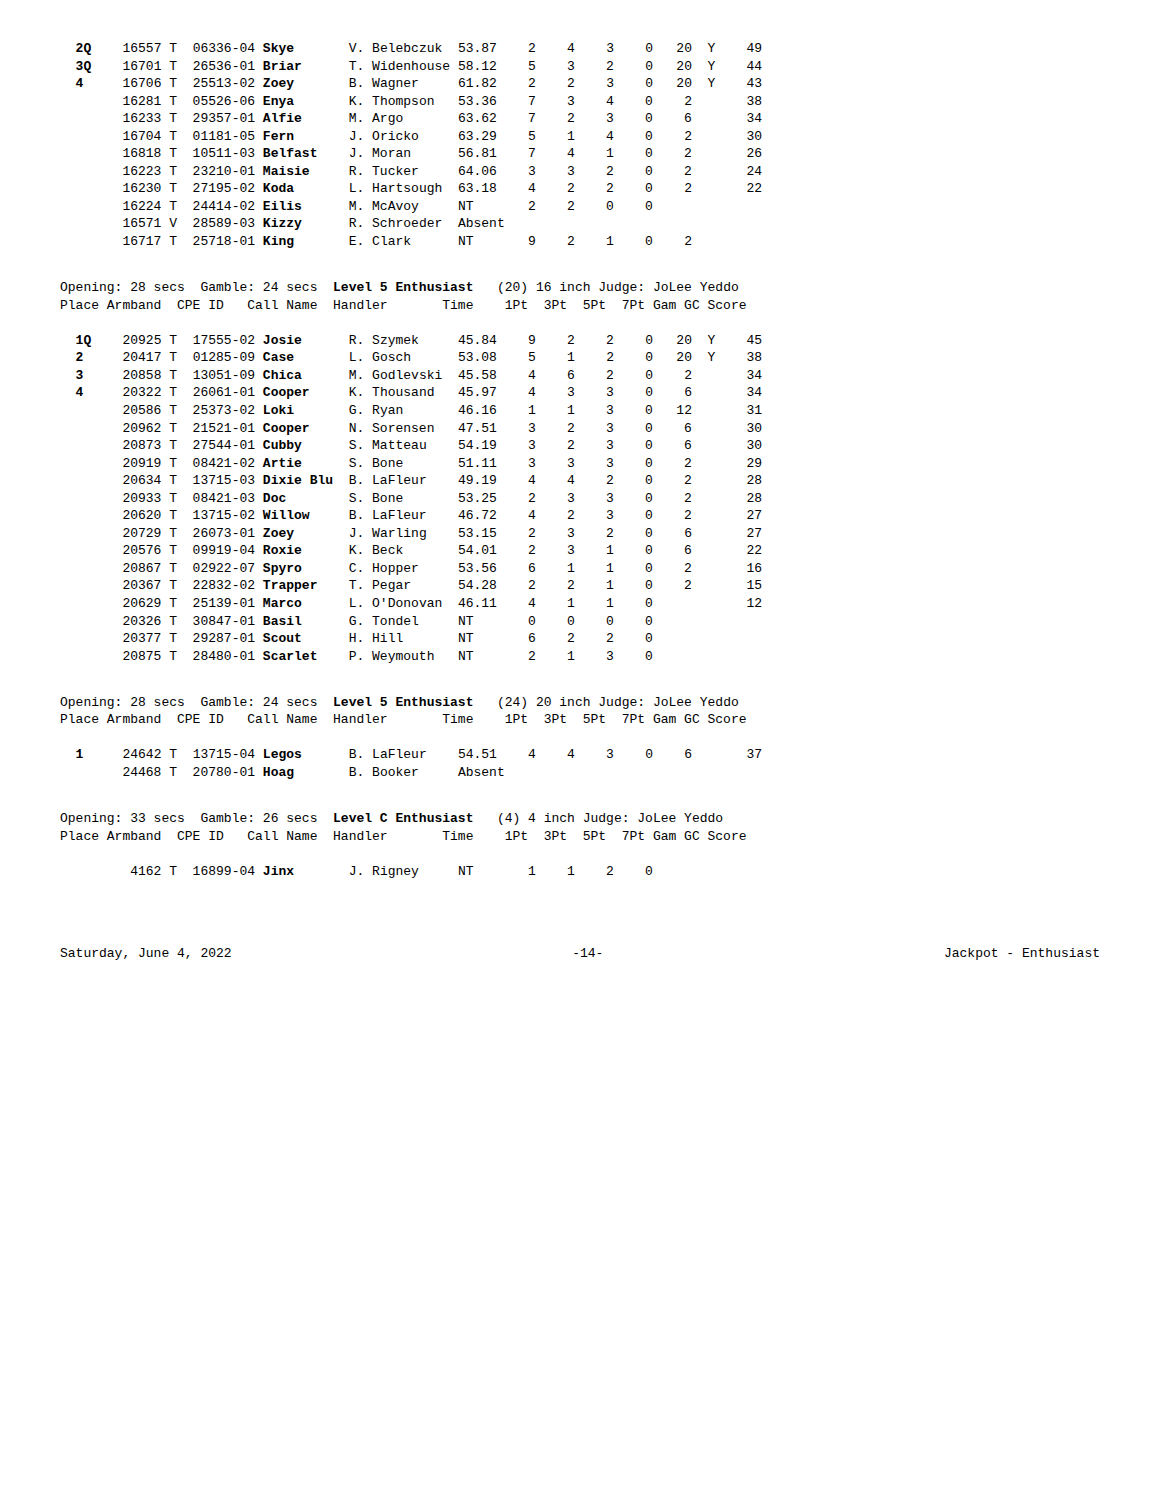2Q    16557 T  06336-04 Skye       V. Belebczuk  53.87    2    4    3    0   20  Y    49
  3Q    16701 T  26536-01 Briar      T. Widenhouse 58.12    5    3    2    0   20  Y    44
  4     16706 T  25513-02 Zoey       B. Wagner     61.82    2    2    3    0   20  Y    43
        16281 T  05526-06 Enya       K. Thompson   53.36    7    3    4    0    2       38
        16233 T  29357-01 Alfie      M. Argo       63.62    7    2    3    0    6       34
        16704 T  01181-05 Fern       J. Oricko     63.29    5    1    4    0    2       30
        16818 T  10511-03 Belfast    J. Moran      56.81    7    4    1    0    2       26
        16223 T  23210-01 Maisie     R. Tucker     64.06    3    3    2    0    2       24
        16230 T  27195-02 Koda       L. Hartsough  63.18    4    2    2    0    2       22
        16224 T  24414-02 Eilis      M. McAvoy     NT       2    2    0    0
        16571 V  28589-03 Kizzy      R. Schroeder  Absent
        16717 T  25718-01 King       E. Clark      NT       9    2    1    0    2
Opening: 28 secs  Gamble: 24 secs  Level 5 Enthusiast   (20) 16 inch Judge: JoLee Yeddo
Place Armband  CPE ID   Call Name  Handler       Time    1Pt  3Pt  5Pt  7Pt Gam GC Score

  1Q    20925 T  17555-02 Josie      R. Szymek     45.84    9    2    2    0   20  Y    45
  2     20417 T  01285-09 Case       L. Gosch      53.08    5    1    2    0   20  Y    38
  3     20858 T  13051-09 Chica      M. Godlevski  45.58    4    6    2    0    2       34
  4     20322 T  26061-01 Cooper     K. Thousand   45.97    4    3    3    0    6       34
        20586 T  25373-02 Loki       G. Ryan       46.16    1    1    3    0   12       31
        20962 T  21521-01 Cooper     N. Sorensen   47.51    3    2    3    0    6       30
        20873 T  27544-01 Cubby      S. Matteau    54.19    3    2    3    0    6       30
        20919 T  08421-02 Artie      S. Bone       51.11    3    3    3    0    2       29
        20634 T  13715-03 Dixie Blu  B. LaFleur    49.19    4    4    2    0    2       28
        20933 T  08421-03 Doc        S. Bone       53.25    2    3    3    0    2       28
        20620 T  13715-02 Willow     B. LaFleur    46.72    4    2    3    0    2       27
        20729 T  26073-01 Zoey       J. Warling    53.15    2    3    2    0    6       27
        20576 T  09919-04 Roxie      K. Beck       54.01    2    3    1    0    6       22
        20867 T  02922-07 Spyro      C. Hopper     53.56    6    1    1    0    2       16
        20367 T  22832-02 Trapper    T. Pegar      54.28    2    2    1    0    2       15
        20629 T  25139-01 Marco      L. O'Donovan  46.11    4    1    1    0            12
        20326 T  30847-01 Basil      G. Tondel     NT       0    0    0    0
        20377 T  29287-01 Scout      H. Hill       NT       6    2    2    0
        20875 T  28480-01 Scarlet    P. Weymouth   NT       2    1    3    0
Opening: 28 secs  Gamble: 24 secs  Level 5 Enthusiast   (24) 20 inch Judge: JoLee Yeddo
Place Armband  CPE ID   Call Name  Handler       Time    1Pt  3Pt  5Pt  7Pt Gam GC Score

  1     24642 T  13715-04 Legos      B. LaFleur    54.51    4    4    3    0    6       37
        24468 T  20780-01 Hoag       B. Booker     Absent
Opening: 33 secs  Gamble: 26 secs  Level C Enthusiast   (4) 4 inch Judge: JoLee Yeddo
Place Armband  CPE ID   Call Name  Handler       Time    1Pt  3Pt  5Pt  7Pt Gam GC Score

         4162 T  16899-04 Jinx       J. Rigney     NT       1    1    2    0
Saturday, June 4, 2022 -14- Jackpot - Enthusiast